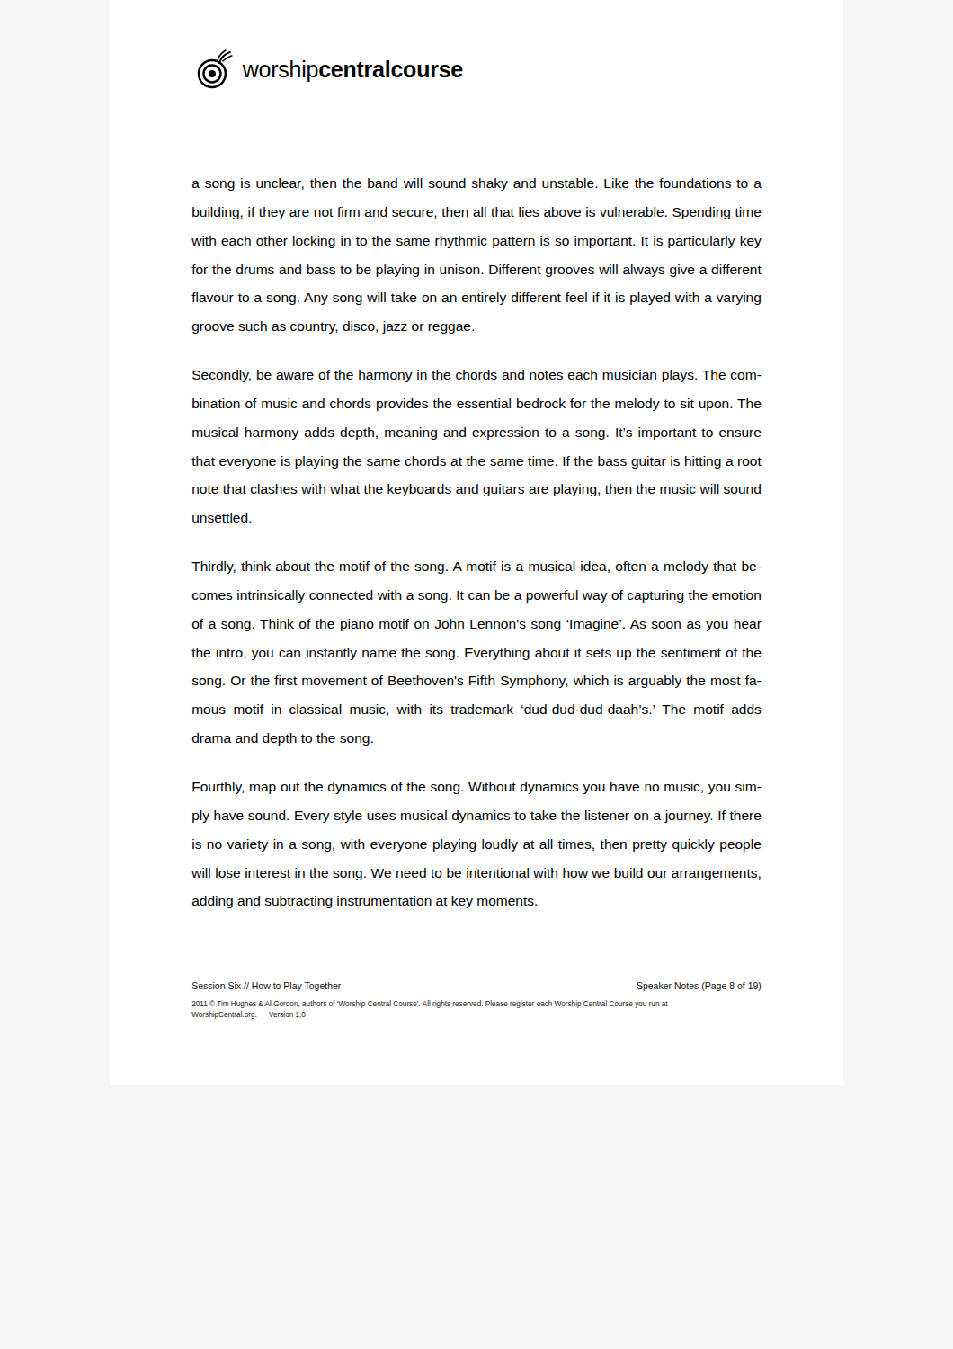Worship Central spiral mark worship central course
a song is unclear, then the band will sound shaky and unstable. Like the foundations to a building, if they are not firm and secure, then all that lies above is vulnerable. Spending time with each other locking in to the same rhythmic pattern is so important. It is particularly key for the drums and bass to be playing in unison. Different grooves will always give a different flavour to a song. Any song will take on an entirely different feel if it is played with a varying groove such as country, disco, jazz or reggae.
Secondly, be aware of the harmony in the chords and notes each musician plays. The combination of music and chords provides the essential bedrock for the melody to sit upon. The musical harmony adds depth, meaning and expression to a song. It’s important to ensure that everyone is playing the same chords at the same time. If the bass guitar is hitting a root note that clashes with what the keyboards and guitars are playing, then the music will sound unsettled.
Thirdly, think about the motif of the song. A motif is a musical idea, often a melody that becomes intrinsically connected with a song. It can be a powerful way of capturing the emotion of a song. Think of the piano motif on John Lennon’s song ‘Imagine’. As soon as you hear the intro, you can instantly name the song. Everything about it sets up the sentiment of the song. Or the first movement of Beethoven's Fifth Symphony, which is arguably the most famous motif in classical music, with its trademark ‘dud-dud-dud-daah’s.’ The motif adds drama and depth to the song.
Fourthly, map out the dynamics of the song. Without dynamics you have no music, you simply have sound. Every style uses musical dynamics to take the listener on a journey. If there is no variety in a song, with everyone playing loudly at all times, then pretty quickly people will lose interest in the song. We need to be intentional with how we build our arrangements, adding and subtracting instrumentation at key moments.
Session Six // How to Play Together Speaker Notes (Page 8 of 19)
2011 © Tim Hughes & Al Gordon, authors of ‘Worship Central Course’. All rights reserved. Please register each Worship Central Course you run at WorshipCentral.org.Version 1.0